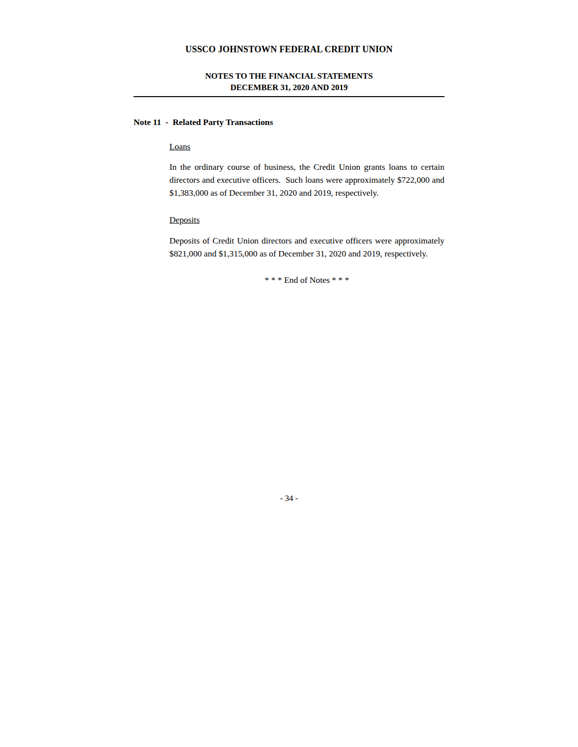USSCO JOHNSTOWN FEDERAL CREDIT UNION
NOTES TO THE FINANCIAL STATEMENTS
DECEMBER 31, 2020 AND 2019
Note 11 - Related Party Transactions
Loans
In the ordinary course of business, the Credit Union grants loans to certain directors and executive officers. Such loans were approximately $722,000 and $1,383,000 as of December 31, 2020 and 2019, respectively.
Deposits
Deposits of Credit Union directors and executive officers were approximately $821,000 and $1,315,000 as of December 31, 2020 and 2019, respectively.
* * * End of Notes * * *
- 34 -